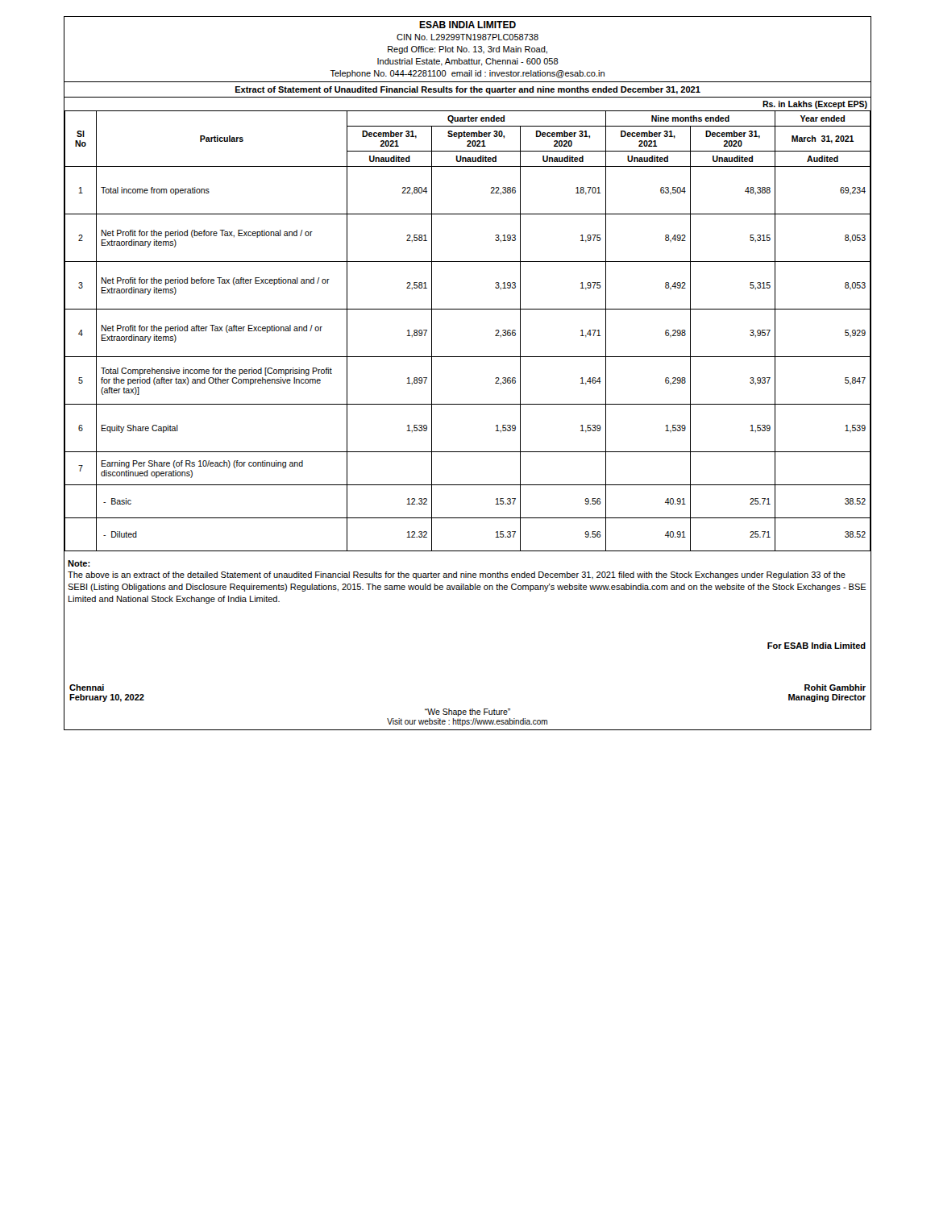ESAB INDIA LIMITED
CIN No. L29299TN1987PLC058738
Regd Office: Plot No. 13, 3rd Main Road,
Industrial Estate, Ambattur, Chennai - 600 058
Telephone No. 044-42281100 email id : investor.relations@esab.co.in
Extract of Statement of Unaudited Financial Results for the quarter and nine months ended December 31, 2021
Rs. in Lakhs (Except EPS)
| Sl No | Particulars | Quarter ended | Nine months ended | Year ended |
| --- | --- | --- | --- | --- |
| December 31, 2021 | September 30, 2021 | December 31, 2020 | December 31, 2021 | December 31, 2020 | March 31, 2021 |
| Unaudited | Unaudited | Unaudited | Unaudited | Unaudited | Audited |
| 1 | Total income from operations | 22,804 | 22,386 | 18,701 | 63,504 | 48,388 | 69,234 |
| 2 | Net Profit for the period (before Tax, Exceptional and / or Extraordinary items) | 2,581 | 3,193 | 1,975 | 8,492 | 5,315 | 8,053 |
| 3 | Net Profit for the period before Tax (after Exceptional and / or Extraordinary items) | 2,581 | 3,193 | 1,975 | 8,492 | 5,315 | 8,053 |
| 4 | Net Profit for the period after Tax (after Exceptional and / or Extraordinary items) | 1,897 | 2,366 | 1,471 | 6,298 | 3,957 | 5,929 |
| 5 | Total Comprehensive income for the period [Comprising Profit for the period (after tax) and Other Comprehensive Income (after tax)] | 1,897 | 2,366 | 1,464 | 6,298 | 3,937 | 5,847 |
| 6 | Equity Share Capital | 1,539 | 1,539 | 1,539 | 1,539 | 1,539 | 1,539 |
| 7 | Earning Per Share (of Rs 10/each) (for continuing and discontinued operations) | | | | | | |
| | - Basic | 12.32 | 15.37 | 9.56 | 40.91 | 25.71 | 38.52 |
| | - Diluted | 12.32 | 15.37 | 9.56 | 40.91 | 25.71 | 38.52 |
Note:
The above is an extract of the detailed Statement of unaudited Financial Results for the quarter and nine months ended December 31, 2021 filed with the Stock Exchanges under Regulation 33 of the SEBI (Listing Obligations and Disclosure Requirements) Regulations, 2015. The same would be available on the Company's website www.esabindia.com and on the website of the Stock Exchanges - BSE Limited and National Stock Exchange of India Limited.
For ESAB India Limited
Chennai
February 10, 2022
Rohit Gambhir
Managing Director
“We Shape the Future”
Visit our website : https://www.esabindia.com